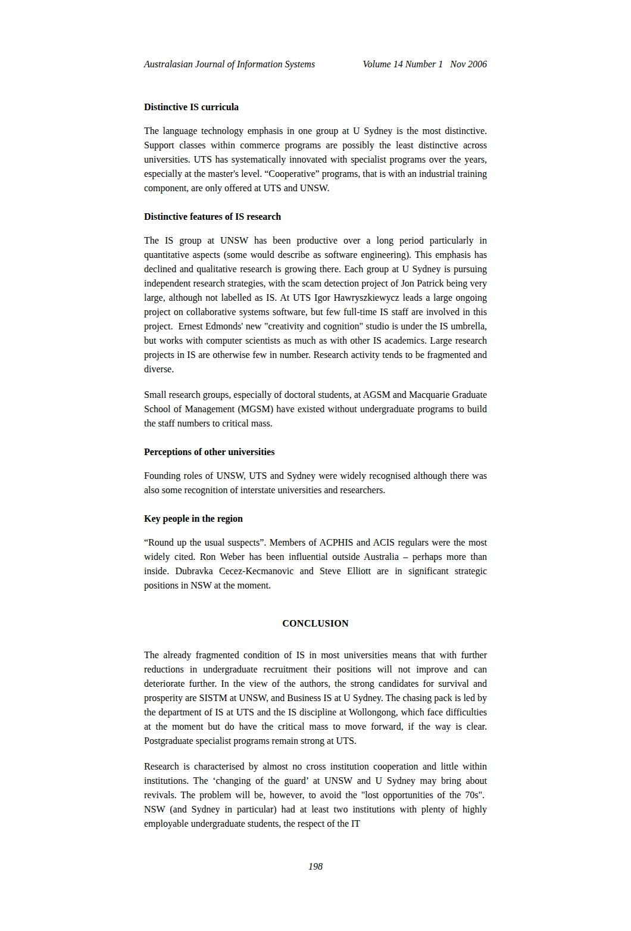Australasian Journal of Information Systems
Volume 14 Number 1 Nov 2006
Distinctive IS curricula
The language technology emphasis in one group at U Sydney is the most distinctive. Support classes within commerce programs are possibly the least distinctive across universities. UTS has systematically innovated with specialist programs over the years, especially at the master's level. “Cooperative” programs, that is with an industrial training component, are only offered at UTS and UNSW.
Distinctive features of IS research
The IS group at UNSW has been productive over a long period particularly in quantitative aspects (some would describe as software engineering). This emphasis has declined and qualitative research is growing there. Each group at U Sydney is pursuing independent research strategies, with the scam detection project of Jon Patrick being very large, although not labelled as IS. At UTS Igor Hawryszkiewycz leads a large ongoing project on collaborative systems software, but few full-time IS staff are involved in this project. Ernest Edmonds' new "creativity and cognition" studio is under the IS umbrella, but works with computer scientists as much as with other IS academics. Large research projects in IS are otherwise few in number. Research activity tends to be fragmented and diverse.
Small research groups, especially of doctoral students, at AGSM and Macquarie Graduate School of Management (MGSM) have existed without undergraduate programs to build the staff numbers to critical mass.
Perceptions of other universities
Founding roles of UNSW, UTS and Sydney were widely recognised although there was also some recognition of interstate universities and researchers.
Key people in the region
“Round up the usual suspects”. Members of ACPHIS and ACIS regulars were the most widely cited. Ron Weber has been influential outside Australia – perhaps more than inside. Dubravka Cecez-Kecmanovic and Steve Elliott are in significant strategic positions in NSW at the moment.
CONCLUSION
The already fragmented condition of IS in most universities means that with further reductions in undergraduate recruitment their positions will not improve and can deteriorate further. In the view of the authors, the strong candidates for survival and prosperity are SISTM at UNSW, and Business IS at U Sydney. The chasing pack is led by the department of IS at UTS and the IS discipline at Wollongong, which face difficulties at the moment but do have the critical mass to move forward, if the way is clear. Postgraduate specialist programs remain strong at UTS.
Research is characterised by almost no cross institution cooperation and little within institutions. The ‘changing of the guard’ at UNSW and U Sydney may bring about revivals. The problem will be, however, to avoid the "lost opportunities of the 70s". NSW (and Sydney in particular) had at least two institutions with plenty of highly employable undergraduate students, the respect of the IT
198